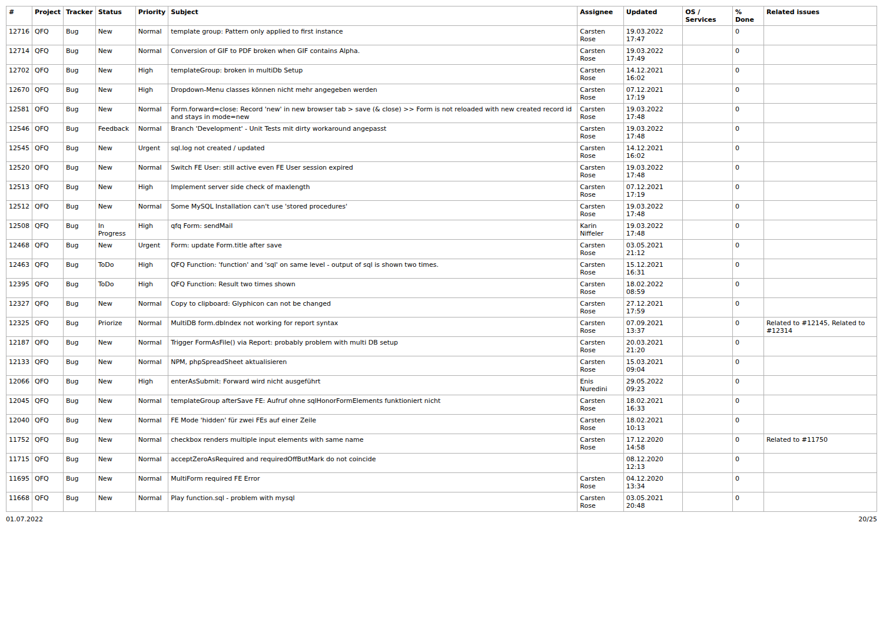| # | Project | Tracker | Status | Priority | Subject | Assignee | Updated | OS / Services | % Done | Related issues |
| --- | --- | --- | --- | --- | --- | --- | --- | --- | --- | --- |
| 12716 | QFQ | Bug | New | Normal | template group: Pattern only applied to first instance | Carsten Rose | 19.03.2022 17:47 | | 0 | |
| 12714 | QFQ | Bug | New | Normal | Conversion of GIF to PDF broken when GIF contains Alpha. | Carsten Rose | 19.03.2022 17:49 | | 0 | |
| 12702 | QFQ | Bug | New | High | templateGroup: broken in multiDb Setup | Carsten Rose | 14.12.2021 16:02 | | 0 | |
| 12670 | QFQ | Bug | New | High | Dropdown-Menu classes können nicht mehr angegeben werden | Carsten Rose | 07.12.2021 17:19 | | 0 | |
| 12581 | QFQ | Bug | New | Normal | Form.forward=close: Record 'new' in new browser tab > save (& close) >> Form is not reloaded with new created record id and stays in mode=new | Carsten Rose | 19.03.2022 17:48 | | 0 | |
| 12546 | QFQ | Bug | Feedback | Normal | Branch 'Development' - Unit Tests mit dirty workaround angepasst | Carsten Rose | 19.03.2022 17:48 | | 0 | |
| 12545 | QFQ | Bug | New | Urgent | sql.log not created / updated | Carsten Rose | 14.12.2021 16:02 | | 0 | |
| 12520 | QFQ | Bug | New | Normal | Switch FE User: still active even FE User session expired | Carsten Rose | 19.03.2022 17:48 | | 0 | |
| 12513 | QFQ | Bug | New | High | Implement server side check of maxlength | Carsten Rose | 07.12.2021 17:19 | | 0 | |
| 12512 | QFQ | Bug | New | Normal | Some MySQL Installation can't use 'stored procedures' | Carsten Rose | 19.03.2022 17:48 | | 0 | |
| 12508 | QFQ | Bug | In Progress | High | qfq Form: sendMail | Karin Niffeler | 19.03.2022 17:48 | | 0 | |
| 12468 | QFQ | Bug | New | Urgent | Form: update Form.title after save | Carsten Rose | 03.05.2021 21:12 | | 0 | |
| 12463 | QFQ | Bug | ToDo | High | QFQ Function: 'function' and 'sql' on same level - output of sql is shown two times. | Carsten Rose | 15.12.2021 16:31 | | 0 | |
| 12395 | QFQ | Bug | ToDo | High | QFQ Function: Result two times shown | Carsten Rose | 18.02.2022 08:59 | | 0 | |
| 12327 | QFQ | Bug | New | Normal | Copy to clipboard: Glyphicon can not be changed | Carsten Rose | 27.12.2021 17:59 | | 0 | |
| 12325 | QFQ | Bug | Priorize | Normal | MultiDB form.dblndex not working for report syntax | Carsten Rose | 07.09.2021 13:37 | | 0 | Related to #12145, Related to #12314 |
| 12187 | QFQ | Bug | New | Normal | Trigger FormAsFile() via Report: probably problem with multi DB setup | Carsten Rose | 20.03.2021 21:20 | | 0 | |
| 12133 | QFQ | Bug | New | Normal | NPM, phpSpreadSheet aktualisieren | Carsten Rose | 15.03.2021 09:04 | | 0 | |
| 12066 | QFQ | Bug | New | High | enterAsSubmit: Forward wird nicht ausgeführt | Enis Nuredini | 29.05.2022 09:23 | | 0 | |
| 12045 | QFQ | Bug | New | Normal | templateGroup afterSave FE: Aufruf ohne sqlHonorFormElements funktioniert nicht | Carsten Rose | 18.02.2021 16:33 | | 0 | |
| 12040 | QFQ | Bug | New | Normal | FE Mode 'hidden' für zwei FEs auf einer Zeile | Carsten Rose | 18.02.2021 10:13 | | 0 | |
| 11752 | QFQ | Bug | New | Normal | checkbox renders multiple input elements with same name | Carsten Rose | 17.12.2020 14:58 | | 0 | Related to #11750 |
| 11715 | QFQ | Bug | New | Normal | acceptZeroAsRequired and requiredOffButMark do not coincide | | 08.12.2020 12:13 | | 0 | |
| 11695 | QFQ | Bug | New | Normal | MultiForm required FE Error | Carsten Rose | 04.12.2020 13:34 | | 0 | |
| 11668 | QFQ | Bug | New | Normal | Play function.sql - problem with mysql | Carsten Rose | 03.05.2021 20:48 | | 0 | |
01.07.2022 20/25